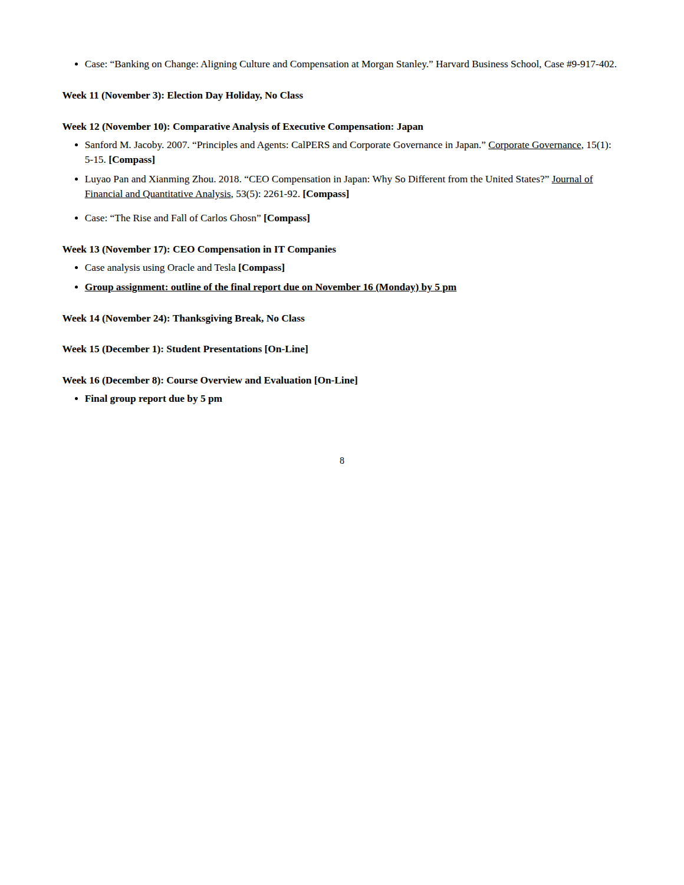Case: “Banking on Change: Aligning Culture and Compensation at Morgan Stanley.” Harvard Business School, Case #9-917-402.
Week 11 (November 3): Election Day Holiday, No Class
Week 12 (November 10): Comparative Analysis of Executive Compensation: Japan
Sanford M. Jacoby. 2007. “Principles and Agents: CalPERS and Corporate Governance in Japan.” Corporate Governance, 15(1): 5-15. [Compass]
Luyao Pan and Xianming Zhou. 2018. “CEO Compensation in Japan: Why So Different from the United States?” Journal of Financial and Quantitative Analysis, 53(5): 2261-92. [Compass]
Case: “The Rise and Fall of Carlos Ghosn” [Compass]
Week 13 (November 17): CEO Compensation in IT Companies
Case analysis using Oracle and Tesla [Compass]
Group assignment: outline of the final report due on November 16 (Monday) by 5 pm
Week 14 (November 24): Thanksgiving Break, No Class
Week 15 (December 1): Student Presentations [On-Line]
Week 16 (December 8): Course Overview and Evaluation [On-Line]
Final group report due by 5 pm
8